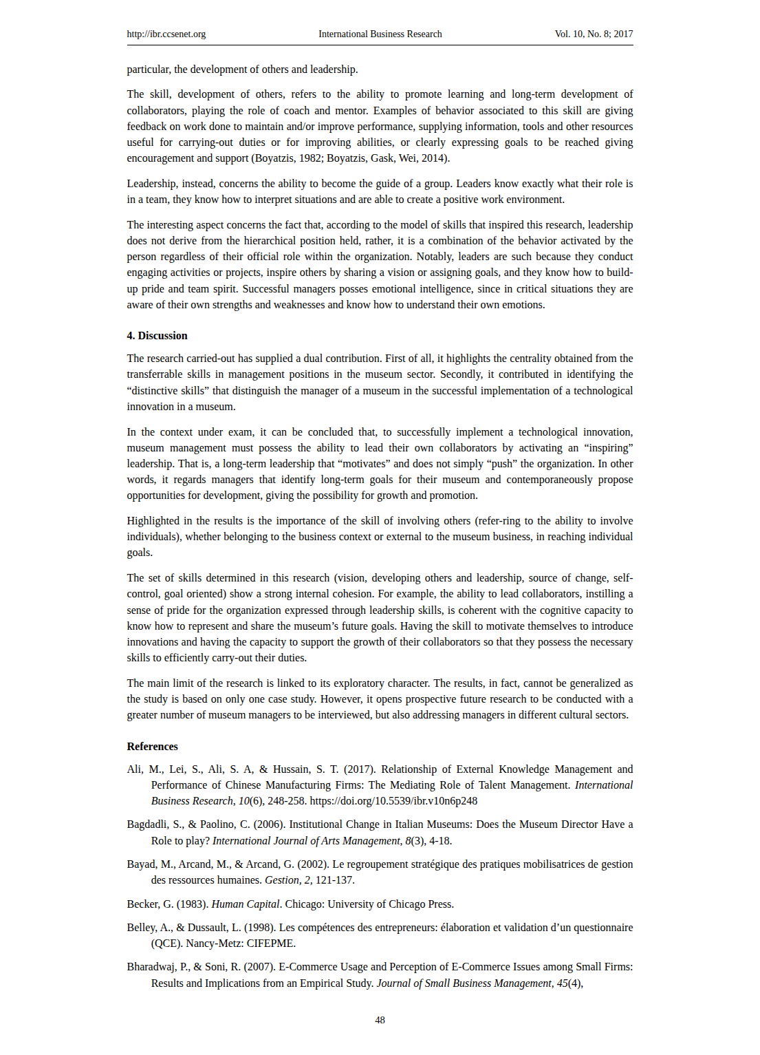http://ibr.ccsenet.org International Business Research Vol. 10, No. 8; 2017
particular, the development of others and leadership.
The skill, development of others, refers to the ability to promote learning and long-term development of collaborators, playing the role of coach and mentor. Examples of behavior associated to this skill are giving feedback on work done to maintain and/or improve performance, supplying information, tools and other resources useful for carrying-out duties or for improving abilities, or clearly expressing goals to be reached giving encouragement and support (Boyatzis, 1982; Boyatzis, Gask, Wei, 2014).
Leadership, instead, concerns the ability to become the guide of a group. Leaders know exactly what their role is in a team, they know how to interpret situations and are able to create a positive work environment.
The interesting aspect concerns the fact that, according to the model of skills that inspired this research, leadership does not derive from the hierarchical position held, rather, it is a combination of the behavior activated by the person regardless of their official role within the organization. Notably, leaders are such because they conduct engaging activities or projects, inspire others by sharing a vision or assigning goals, and they know how to build-up pride and team spirit. Successful managers posses emotional intelligence, since in critical situations they are aware of their own strengths and weaknesses and know how to understand their own emotions.
4. Discussion
The research carried-out has supplied a dual contribution. First of all, it highlights the centrality obtained from the transferrable skills in management positions in the museum sector. Secondly, it contributed in identifying the “distinctive skills” that distinguish the manager of a museum in the successful implementation of a technological innovation in a museum.
In the context under exam, it can be concluded that, to successfully implement a technological innovation, museum management must possess the ability to lead their own collaborators by activating an “inspiring” leadership. That is, a long-term leadership that “motivates” and does not simply “push” the organization. In other words, it regards managers that identify long-term goals for their museum and contemporaneously propose opportunities for development, giving the possibility for growth and promotion.
Highlighted in the results is the importance of the skill of involving others (refer-ring to the ability to involve individuals), whether belonging to the business context or external to the museum business, in reaching individual goals.
The set of skills determined in this research (vision, developing others and leadership, source of change, self-control, goal oriented) show a strong internal cohesion. For example, the ability to lead collaborators, instilling a sense of pride for the organization expressed through leadership skills, is coherent with the cognitive capacity to know how to represent and share the museum’s future goals. Having the skill to motivate themselves to introduce innovations and having the capacity to support the growth of their collaborators so that they possess the necessary skills to efficiently carry-out their duties.
The main limit of the research is linked to its exploratory character. The results, in fact, cannot be generalized as the study is based on only one case study. However, it opens prospective future research to be conducted with a greater number of museum managers to be interviewed, but also addressing managers in different cultural sectors.
References
Ali, M., Lei, S., Ali, S. A, & Hussain, S. T. (2017). Relationship of External Knowledge Management and Performance of Chinese Manufacturing Firms: The Mediating Role of Talent Management. International Business Research, 10(6), 248-258. https://doi.org/10.5539/ibr.v10n6p248
Bagdadli, S., & Paolino, C. (2006). Institutional Change in Italian Museums: Does the Museum Director Have a Role to play? International Journal of Arts Management, 8(3), 4-18.
Bayad, M., Arcand, M., & Arcand, G. (2002). Le regroupement stratégique des pratiques mobilisatrices de gestion des ressources humaines. Gestion, 2, 121-137.
Becker, G. (1983). Human Capital. Chicago: University of Chicago Press.
Belley, A., & Dussault, L. (1998). Les compétences des entrepreneurs: élaboration et validation d’un questionnaire (QCE). Nancy-Metz: CIFEPME.
Bharadwaj, P., & Soni, R. (2007). E-Commerce Usage and Perception of E-Commerce Issues among Small Firms: Results and Implications from an Empirical Study. Journal of Small Business Management, 45(4),
48